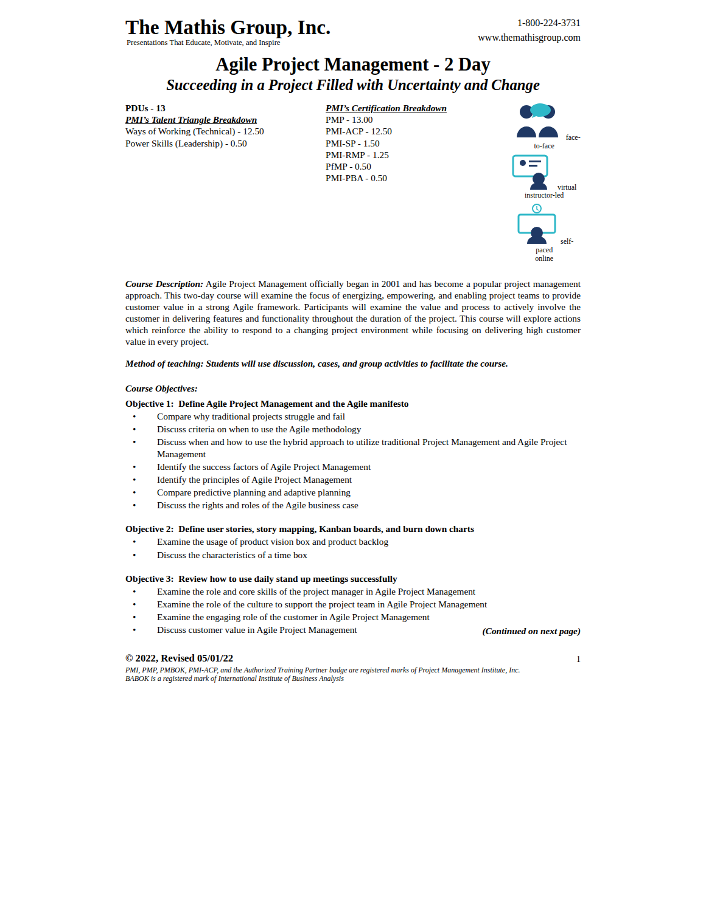1-800-224-3731 www.themathisgroup.com
The Mathis Group, Inc.
Presentations That Educate, Motivate, and Inspire
Agile Project Management - 2 Day
Succeeding in a Project Filled with Uncertainty and Change
face-to-face
virtual
instructor-led
self-paced
online
PDUs - 13
PMI’s Talent Triangle Breakdown
Ways of Working (Technical) - 12.50
Power Skills (Leadership) - 0.50
PMI’s Certification Breakdown
PMP - 13.00
PMI-ACP - 12.50
PMI-SP - 1.50
PMI-RMP - 1.25
PfMP - 0.50
PMI-PBA - 0.50
Course Description: Agile Project Management officially began in 2001 and has become a popular project management approach. This two-day course will examine the focus of energizing, empowering, and enabling project teams to provide customer value in a strong Agile framework. Participants will examine the value and process to actively involve the customer in delivering features and functionality throughout the duration of the project. This course will explore actions which reinforce the ability to respond to a changing project environment while focusing on delivering high customer value in every project.
Method of teaching: Students will use discussion, cases, and group activities to facilitate the course.
Course Objectives:
Objective 1: Define Agile Project Management and the Agile manifesto
Compare why traditional projects struggle and fail
Discuss criteria on when to use the Agile methodology
Discuss when and how to use the hybrid approach to utilize traditional Project Management and Agile Project Management
Identify the success factors of Agile Project Management
Identify the principles of Agile Project Management
Compare predictive planning and adaptive planning
Discuss the rights and roles of the Agile business case
Objective 2: Define user stories, story mapping, Kanban boards, and burn down charts
Examine the usage of product vision box and product backlog
Discuss the characteristics of a time box
Objective 3: Review how to use daily stand up meetings successfully
Examine the role and core skills of the project manager in Agile Project Management
Examine the role of the culture to support the project team in Agile Project Management
Examine the engaging role of the customer in Agile Project Management
Discuss customer value in Agile Project Management
(Continued on next page)
1
© 2022, Revised 05/01/22
PMI, PMP, PMBOK, PMI-ACP, and the Authorized Training Partner badge are registered marks of Project Management Institute, Inc.
BABOK is a registered mark of International Institute of Business Analysis